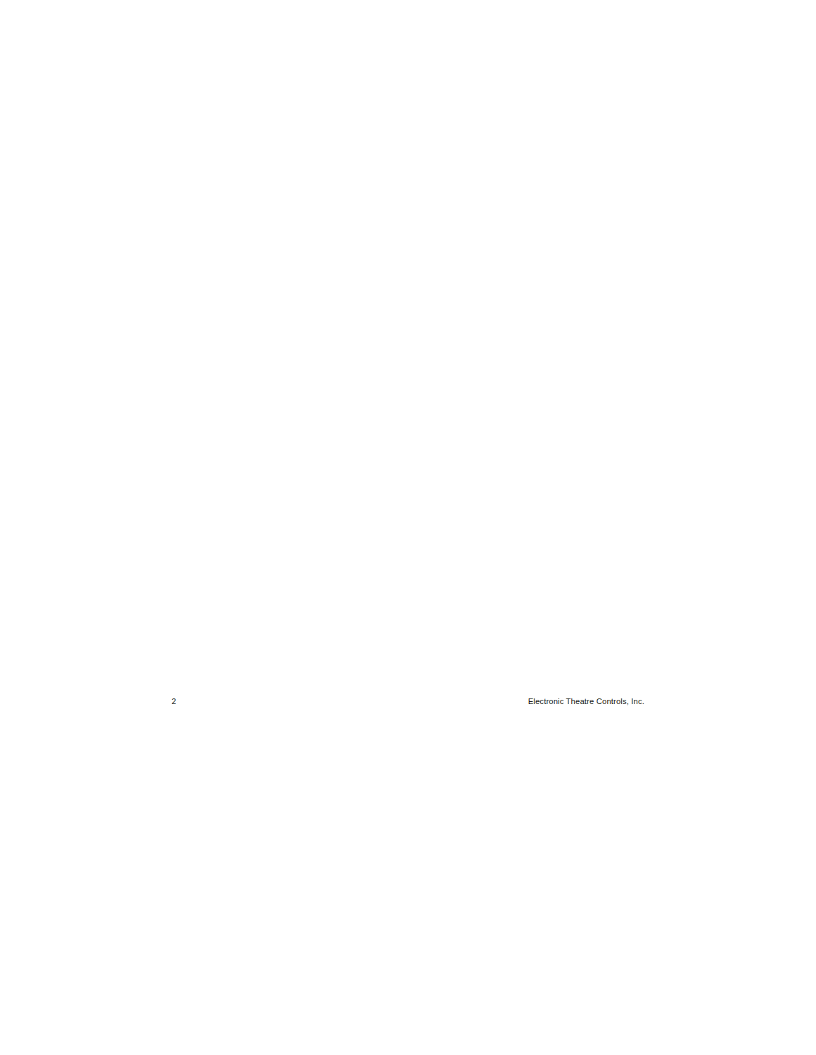2 Electronic Theatre Controls, Inc.